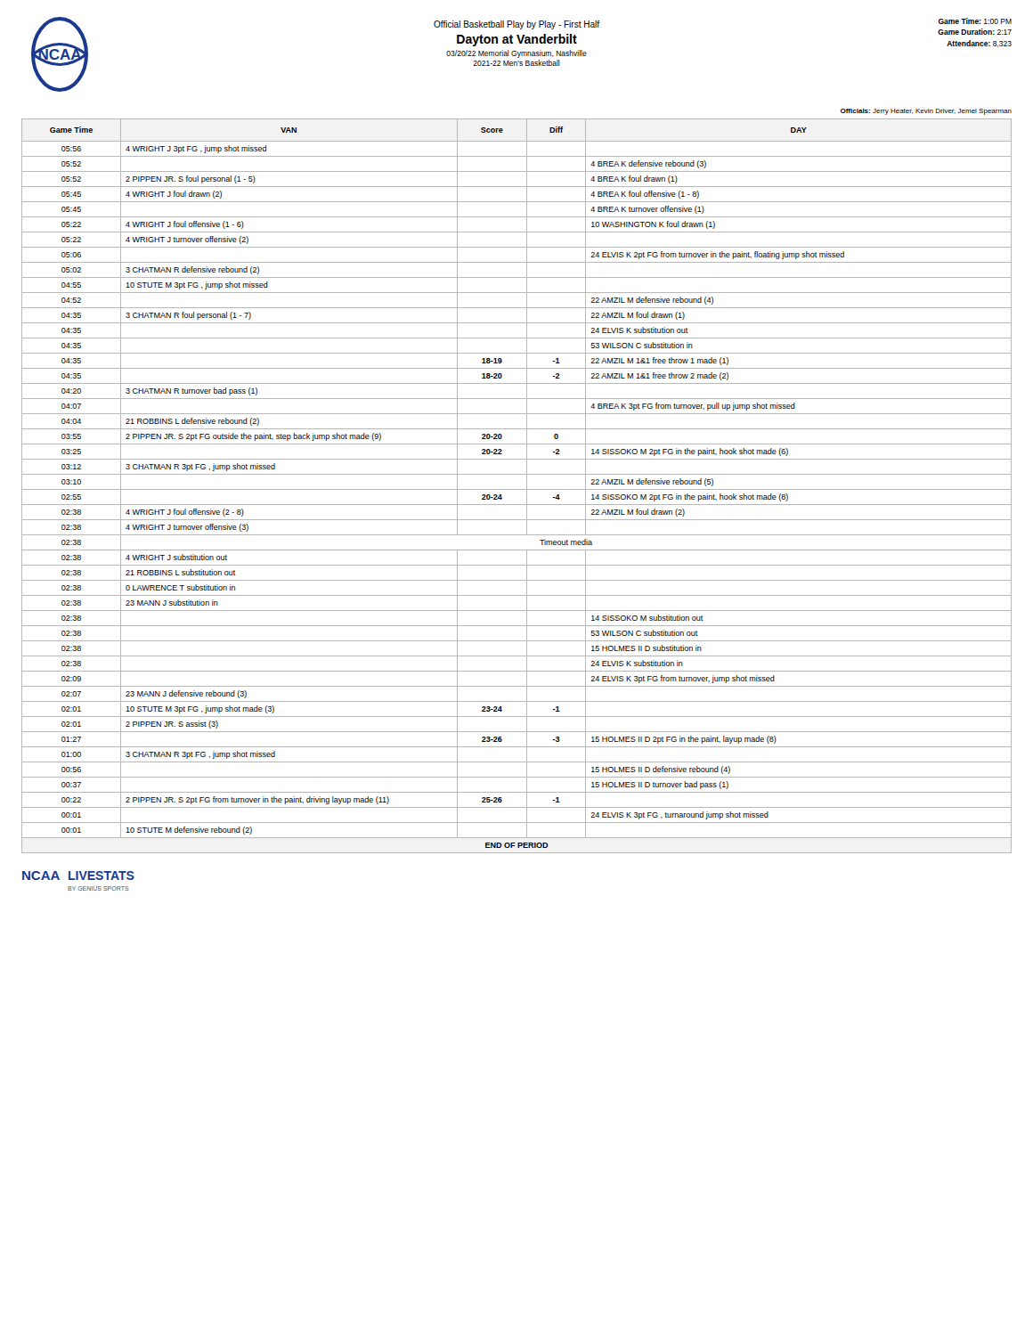NCAA
Official Basketball Play by Play - First Half
Dayton at Vanderbilt
03/20/22 Memorial Gymnasium, Nashville
2021-22 Men's Basketball
Game Time: 1:00 PM
Game Duration: 2:17
Attendance: 8,323
Officials: Jerry Heater, Kevin Driver, Jemel Spearman
| Game Time | VAN | Score | Diff | DAY |
| --- | --- | --- | --- | --- |
| 05:56 | 4 WRIGHT J 3pt FG , jump shot missed | | | |
| 05:52 | | | | 4 BREA K defensive rebound (3) |
| 05:52 | 2 PIPPEN JR. S foul personal (1 - 5) | | | 4 BREA K foul drawn (1) |
| 05:45 | 4 WRIGHT J foul drawn (2) | | | 4 BREA K foul offensive (1 - 8) |
| 05:45 | | | | 4 BREA K turnover offensive (1) |
| 05:22 | 4 WRIGHT J foul offensive (1 - 6) | | | 10 WASHINGTON K foul drawn (1) |
| 05:22 | 4 WRIGHT J turnover offensive (2) | | | |
| 05:06 | | | | 24 ELVIS K 2pt FG from turnover in the paint, floating jump shot missed |
| 05:02 | 3 CHATMAN R defensive rebound (2) | | | |
| 04:55 | 10 STUTE M 3pt FG , jump shot missed | | | |
| 04:52 | | | | 22 AMZIL M defensive rebound (4) |
| 04:35 | 3 CHATMAN R foul personal (1 - 7) | | | 22 AMZIL M foul drawn (1) |
| 04:35 | | | | 24 ELVIS K substitution out |
| 04:35 | | | | 53 WILSON C substitution in |
| 04:35 | | 18-19 | -1 | 22 AMZIL M 1&1 free throw 1 made (1) |
| 04:35 | | 18-20 | -2 | 22 AMZIL M 1&1 free throw 2 made (2) |
| 04:20 | 3 CHATMAN R turnover bad pass (1) | | | |
| 04:07 | | | | 4 BREA K 3pt FG from turnover, pull up jump shot missed |
| 04:04 | 21 ROBBINS L defensive rebound (2) | | | |
| 03:55 | 2 PIPPEN JR. S 2pt FG outside the paint, step back jump shot made (9) | 20-20 | 0 | |
| 03:25 | | 20-22 | -2 | 14 SISSOKO M 2pt FG in the paint, hook shot made (6) |
| 03:12 | 3 CHATMAN R 3pt FG , jump shot missed | | | |
| 03:10 | | | | 22 AMZIL M defensive rebound (5) |
| 02:55 | | 20-24 | -4 | 14 SISSOKO M 2pt FG in the paint, hook shot made (8) |
| 02:38 | 4 WRIGHT J foul offensive (2 - 8) | | | 22 AMZIL M foul drawn (2) |
| 02:38 | 4 WRIGHT J turnover offensive (3) | | | |
| 02:38 | Timeout media |
| 02:38 | 4 WRIGHT J substitution out | | | |
| 02:38 | 21 ROBBINS L substitution out | | | |
| 02:38 | 0 LAWRENCE T substitution in | | | |
| 02:38 | 23 MANN J substitution in | | | |
| 02:38 | | | | 14 SISSOKO M substitution out |
| 02:38 | | | | 53 WILSON C substitution out |
| 02:38 | | | | 15 HOLMES II D substitution in |
| 02:38 | | | | 24 ELVIS K substitution in |
| 02:09 | | | | 24 ELVIS K 3pt FG from turnover, jump shot missed |
| 02:07 | 23 MANN J defensive rebound (3) | | | |
| 02:01 | 10 STUTE M 3pt FG , jump shot made (3) | 23-24 | -1 | |
| 02:01 | 2 PIPPEN JR. S assist (3) | | | |
| 01:27 | | 23-26 | -3 | 15 HOLMES II D 2pt FG in the paint, layup made (8) |
| 01:00 | 3 CHATMAN R 3pt FG , jump shot missed | | | |
| 00:56 | | | | 15 HOLMES II D defensive rebound (4) |
| 00:37 | | | | 15 HOLMES II D turnover bad pass (1) |
| 00:22 | 2 PIPPEN JR. S 2pt FG from turnover in the paint, driving layup made (11) | 25-26 | -1 | |
| 00:01 | | | | 24 ELVIS K 3pt FG , turnaround jump shot missed |
| 00:01 | 10 STUTE M defensive rebound (2) | | | |
| END OF PERIOD |
NCAA LIVESTATS BY GENIUS SPORTS